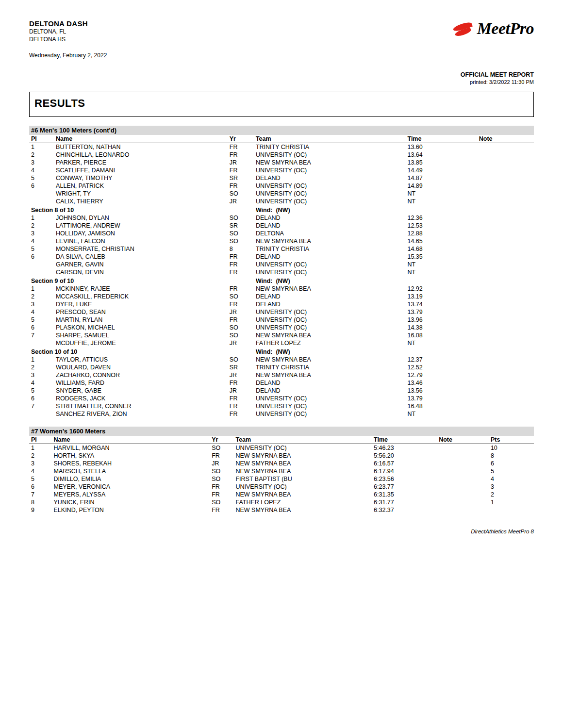DELTONA DASH
DELTONA, FL
DELTONA HS
Wednesday, February 2, 2022
MeetPro
OFFICIAL MEET REPORT
printed: 3/2/2022 11:30 PM
RESULTS
#6 Men's 100 Meters (cont'd)
| Pl | Name | Yr | Team | Time | Note |
| --- | --- | --- | --- | --- | --- |
| 1 | BUTTERTON, NATHAN | FR | TRINITY CHRISTIA | 13.60 | |
| 2 | CHINCHILLA, LEONARDO | FR | UNIVERSITY (OC) | 13.64 | |
| 3 | PARKER, PIERCE | JR | NEW SMYRNA BEA | 13.85 | |
| 4 | SCATLIFFE, DAMANI | FR | UNIVERSITY (OC) | 14.49 | |
| 5 | CONWAY, TIMOTHY | SR | DELAND | 14.87 | |
| 6 | ALLEN, PATRICK | FR | UNIVERSITY (OC) | 14.89 | |
| | WRIGHT, TY | SO | UNIVERSITY (OC) | NT | |
| | CALIX, THIERRY | JR | UNIVERSITY (OC) | NT | |
| Section 8 of 10 | Wind: (NW) |
| 1 | JOHNSON, DYLAN | SO | DELAND | 12.36 | |
| 2 | LATTIMORE, ANDREW | SR | DELAND | 12.53 | |
| 3 | HOLLIDAY, JAMISON | SO | DELTONA | 12.88 | |
| 4 | LEVINE, FALCON | SO | NEW SMYRNA BEA | 14.65 | |
| 5 | MONSERRATE, CHRISTIAN | 8 | TRINITY CHRISTIA | 14.68 | |
| 6 | DA SILVA, CALEB | FR | DELAND | 15.35 | |
| | GARNER, GAVIN | FR | UNIVERSITY (OC) | NT | |
| | CARSON, DEVIN | FR | UNIVERSITY (OC) | NT | |
| Section 9 of 10 | Wind: (NW) |
| 1 | MCKINNEY, RAJEE | FR | NEW SMYRNA BEA | 12.92 | |
| 2 | MCCASKILL, FREDERICK | SO | DELAND | 13.19 | |
| 3 | DYER, LUKE | FR | DELAND | 13.74 | |
| 4 | PRESCOD, SEAN | JR | UNIVERSITY (OC) | 13.79 | |
| 5 | MARTIN, RYLAN | FR | UNIVERSITY (OC) | 13.96 | |
| 6 | PLASKON, MICHAEL | SO | UNIVERSITY (OC) | 14.38 | |
| 7 | SHARPE, SAMUEL | SO | NEW SMYRNA BEA | 16.08 | |
| | MCDUFFIE, JEROME | JR | FATHER LOPEZ | NT | |
| Section 10 of 10 | Wind: (NW) |
| 1 | TAYLOR, ATTICUS | SO | NEW SMYRNA BEA | 12.37 | |
| 2 | WOULARD, DAVEN | SR | TRINITY CHRISTIA | 12.52 | |
| 3 | ZACHARKO, CONNOR | JR | NEW SMYRNA BEA | 12.79 | |
| 4 | WILLIAMS, FARD | FR | DELAND | 13.46 | |
| 5 | SNYDER, GABE | JR | DELAND | 13.56 | |
| 6 | RODGERS, JACK | FR | UNIVERSITY (OC) | 13.79 | |
| 7 | STRITTMATTER, CONNER | FR | UNIVERSITY (OC) | 16.48 | |
| | SANCHEZ RIVERA, ZION | FR | UNIVERSITY (OC) | NT | |
#7 Women's 1600 Meters
| Pl | Name | Yr | Team | Time | Note | Pts |
| --- | --- | --- | --- | --- | --- | --- |
| 1 | HARVILL, MORGAN | SO | UNIVERSITY (OC) | 5:46.23 | | 10 |
| 2 | HORTH, SKYA | FR | NEW SMYRNA BEA | 5:56.20 | | 8 |
| 3 | SHORES, REBEKAH | JR | NEW SMYRNA BEA | 6:16.57 | | 6 |
| 4 | MARSCH, STELLA | SO | NEW SMYRNA BEA | 6:17.94 | | 5 |
| 5 | DIMILLO, EMILIA | SO | FIRST BAPTIST (BU | 6:23.56 | | 4 |
| 6 | MEYER, VERONICA | FR | UNIVERSITY (OC) | 6:23.77 | | 3 |
| 7 | MEYERS, ALYSSA | FR | NEW SMYRNA BEA | 6:31.35 | | 2 |
| 8 | YUNICK, ERIN | SO | FATHER LOPEZ | 6:31.77 | | 1 |
| 9 | ELKIND, PEYTON | FR | NEW SMYRNA BEA | 6:32.37 | | |
DirectAthletics MeetPro 8